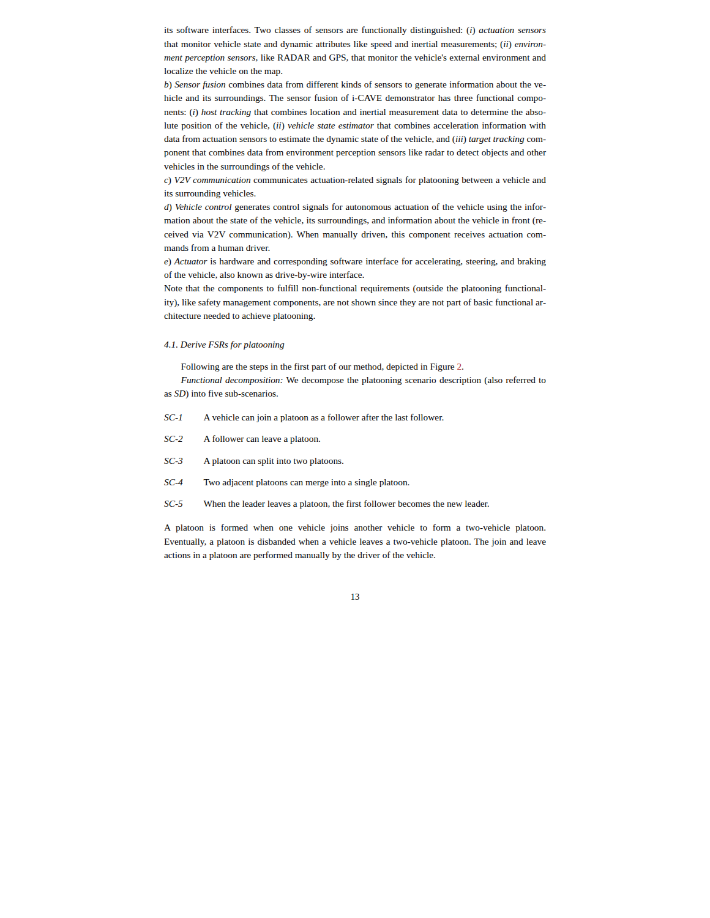its software interfaces. Two classes of sensors are functionally distinguished: (i) actuation sensors that monitor vehicle state and dynamic attributes like speed and inertial measurements; (ii) environment perception sensors, like RADAR and GPS, that monitor the vehicle's external environment and localize the vehicle on the map.
b) Sensor fusion combines data from different kinds of sensors to generate information about the vehicle and its surroundings. The sensor fusion of i-CAVE demonstrator has three functional components: (i) host tracking that combines location and inertial measurement data to determine the absolute position of the vehicle, (ii) vehicle state estimator that combines acceleration information with data from actuation sensors to estimate the dynamic state of the vehicle, and (iii) target tracking component that combines data from environment perception sensors like radar to detect objects and other vehicles in the surroundings of the vehicle.
c) V2V communication communicates actuation-related signals for platooning between a vehicle and its surrounding vehicles.
d) Vehicle control generates control signals for autonomous actuation of the vehicle using the information about the state of the vehicle, its surroundings, and information about the vehicle in front (received via V2V communication). When manually driven, this component receives actuation commands from a human driver.
e) Actuator is hardware and corresponding software interface for accelerating, steering, and braking of the vehicle, also known as drive-by-wire interface.
Note that the components to fulfill non-functional requirements (outside the platooning functionality), like safety management components, are not shown since they are not part of basic functional architecture needed to achieve platooning.
4.1. Derive FSRs for platooning
Following are the steps in the first part of our method, depicted in Figure 2.
Functional decomposition: We decompose the platooning scenario description (also referred to as SD) into five sub-scenarios.
SC-1
A vehicle can join a platoon as a follower after the last follower.
SC-2
A follower can leave a platoon.
SC-3
A platoon can split into two platoons.
SC-4
Two adjacent platoons can merge into a single platoon.
SC-5
When the leader leaves a platoon, the first follower becomes the new leader.
A platoon is formed when one vehicle joins another vehicle to form a two-vehicle platoon. Eventually, a platoon is disbanded when a vehicle leaves a two-vehicle platoon. The join and leave actions in a platoon are performed manually by the driver of the vehicle.
13